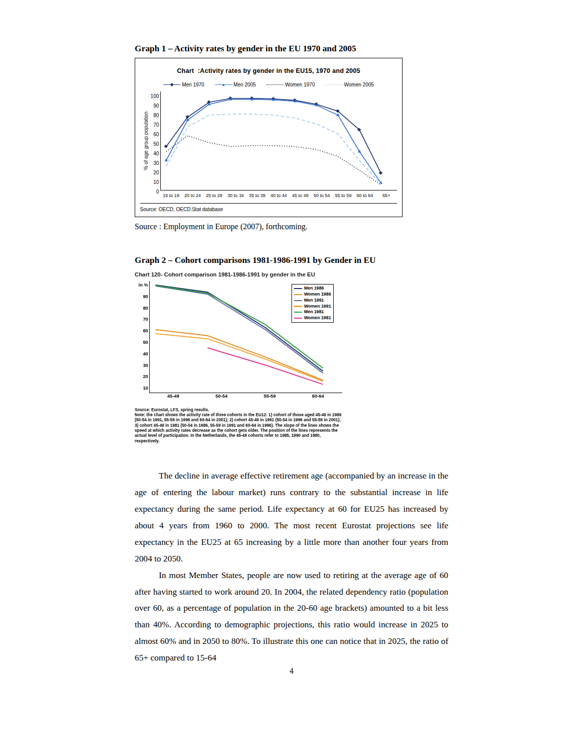Graph 1 – Activity rates by gender in the EU 1970 and 2005
Chart :Activity rates by gender in the EU15, 1970 and 2005
Men 1970
Men 2005
Women 1970
Women 2005
% of age group population
1009080706050403020100
15 to 1920 to 2425 to 2930 to 3435 to 3940 to 4445 to 4950 to 5455 to 5960 to 6465+
Source: OECD, OECD.Stat database
Source : Employment in Europe (2007), forthcoming.
Graph 2 – Cohort comparisons 1981-1986-1991 by Gender in EU
Chart 120- Cohort comparison 1981-1986-1991 by gender in the EU
in % 90 80 70 60 50 40 30 20 10
45-4950-5455-5960-64
Men 1986
Women 1986
Men 1991
Women 1991
Men 1981
Women 1981
Source: Eurostat, LFS, spring results.
Note: the chart shows the activity rate of three cohorts in the EU12: 1) cohort of those aged 45-49 in 1986 (50-54 in 1991, 55-59 in 1996 and 60-64 in 2001); 2) cohort 45-49 in 1991 (50-54 in 1996 and 55-59 in 2001); 3) cohort 45-49 in 1981 (50-54 in 1986, 55-59 in 1991 and 60-64 in 1996). The slope of the lines shows the speed at which activity rates decrease as the cohort gets older. The position of the lines represents the actual level of participation. In the Netherlands, the 45-49 cohorts refer to 1985, 1990 and 1980, respectively.
The decline in average effective retirement age (accompanied by an increase in the age of entering the labour market) runs contrary to the substantial increase in life expectancy during the same period. Life expectancy at 60 for EU25 has increased by about 4 years from 1960 to 2000. The most recent Eurostat projections see life expectancy in the EU25 at 65 increasing by a little more than another four years from 2004 to 2050.
In most Member States, people are now used to retiring at the average age of 60 after having started to work around 20. In 2004, the related dependency ratio (population over 60, as a percentage of population in the 20-60 age brackets) amounted to a bit less than 40%. According to demographic projections, this ratio would increase in 2025 to almost 60% and in 2050 to 80%. To illustrate this one can notice that in 2025, the ratio of 65+ compared to 15-64
4